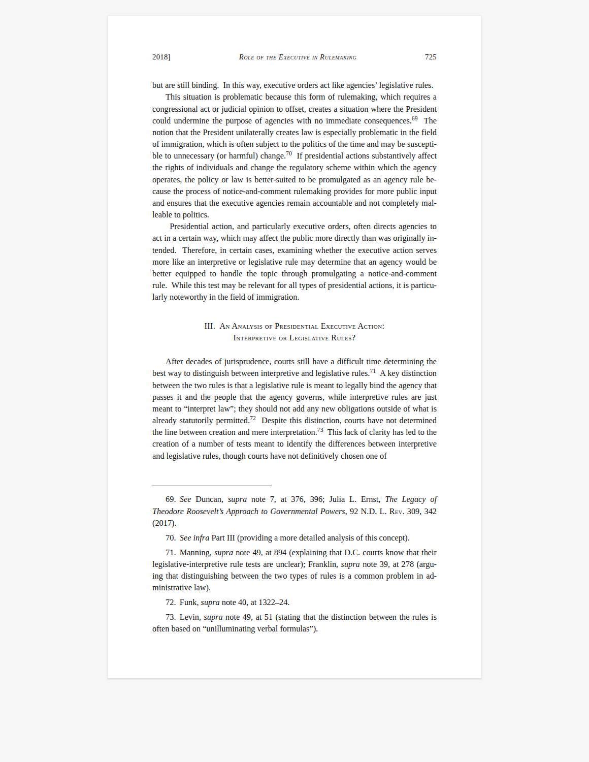2018] Role of the Executive in Rulemaking 725
but are still binding. In this way, executive orders act like agencies’ legislative rules.
This situation is problematic because this form of rulemaking, which requires a congressional act or judicial opinion to offset, creates a situation where the President could undermine the purpose of agencies with no immediate consequences.69 The notion that the President unilaterally creates law is especially problematic in the field of immigration, which is often subject to the politics of the time and may be susceptible to unnecessary (or harmful) change.70 If presidential actions substantively affect the rights of individuals and change the regulatory scheme within which the agency operates, the policy or law is better-suited to be promulgated as an agency rule because the process of notice-and-comment rulemaking provides for more public input and ensures that the executive agencies remain accountable and not completely malleable to politics.
Presidential action, and particularly executive orders, often directs agencies to act in a certain way, which may affect the public more directly than was originally intended. Therefore, in certain cases, examining whether the executive action serves more like an interpretive or legislative rule may determine that an agency would be better equipped to handle the topic through promulgating a notice-and-comment rule. While this test may be relevant for all types of presidential actions, it is particularly noteworthy in the field of immigration.
III. An Analysis of Presidential Executive Action: Interpretive or Legislative Rules?
After decades of jurisprudence, courts still have a difficult time determining the best way to distinguish between interpretive and legislative rules.71 A key distinction between the two rules is that a legislative rule is meant to legally bind the agency that passes it and the people that the agency governs, while interpretive rules are just meant to “interpret law”; they should not add any new obligations outside of what is already statutorily permitted.72 Despite this distinction, courts have not determined the line between creation and mere interpretation.73 This lack of clarity has led to the creation of a number of tests meant to identify the differences between interpretive and legislative rules, though courts have not definitively chosen one of
69. See Duncan, supra note 7, at 376, 396; Julia L. Ernst, The Legacy of Theodore Roosevelt’s Approach to Governmental Powers, 92 N.D. L. Rev. 309, 342 (2017).
70. See infra Part III (providing a more detailed analysis of this concept).
71. Manning, supra note 49, at 894 (explaining that D.C. courts know that their legislative-interpretive rule tests are unclear); Franklin, supra note 39, at 278 (arguing that distinguishing between the two types of rules is a common problem in administrative law).
72. Funk, supra note 40, at 1322–24.
73. Levin, supra note 49, at 51 (stating that the distinction between the rules is often based on “unilluminating verbal formulas”).